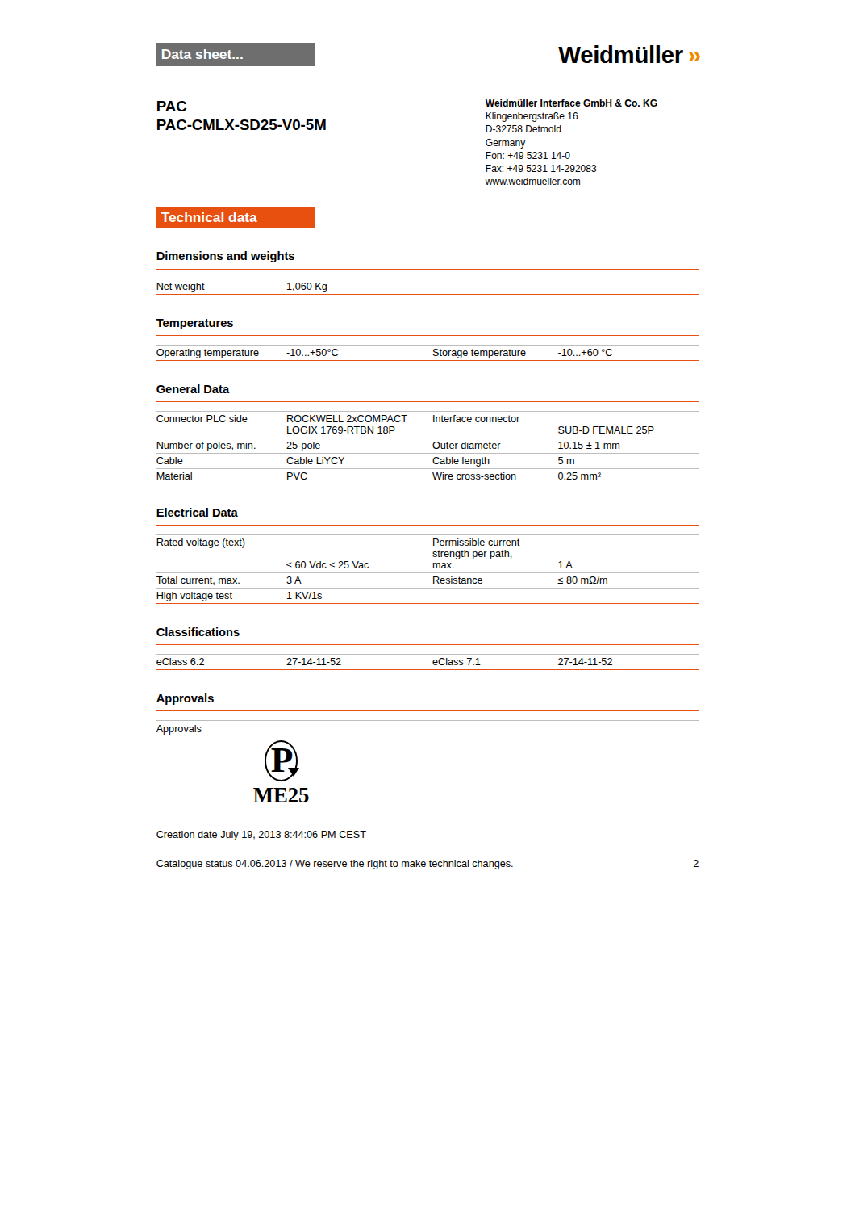Data sheet...
Weidmüller››
PAC
PAC-CMLX-SD25-V0-5M
Weidmüller Interface GmbH & Co. KG
Klingenbergstraße 16
D-32758 Detmold
Germany
Fon: +49 5231 14-0
Fax: +49 5231 14-292083
www.weidmueller.com
Technical data
Dimensions and weights
| Net weight | 1,060 Kg | | |
Temperatures
| Operating temperature | -10...+50°C | Storage temperature | -10...+60 °C |
General Data
| Connector PLC side | ROCKWELL 2xCOMPACT LOGIX 1769-RTBN 18P | Interface connector | SUB-D FEMALE 25P |
| Number of poles, min. | 25-pole | Outer diameter | 10.15 ± 1 mm |
| Cable | Cable LiYCY | Cable length | 5 m |
| Material | PVC | Wire cross-section | 0.25 mm² |
Electrical Data
| Rated voltage (text) | ≤ 60 Vdc ≤ 25 Vac | Permissible current strength per path, max. | 1 A |
| Total current, max. | 3 A | Resistance | ≤ 80 mΩ/m |
| High voltage test | 1 KV/1s | | |
Classifications
| eClass 6.2 | 27-14-11-52 | eClass 7.1 | 27-14-11-52 |
Approvals
Approvals
P
ME25
Creation date July 19, 2013 8:44:06 PM CEST
Catalogue status 04.06.2013 / We reserve the right to make technical changes. 2